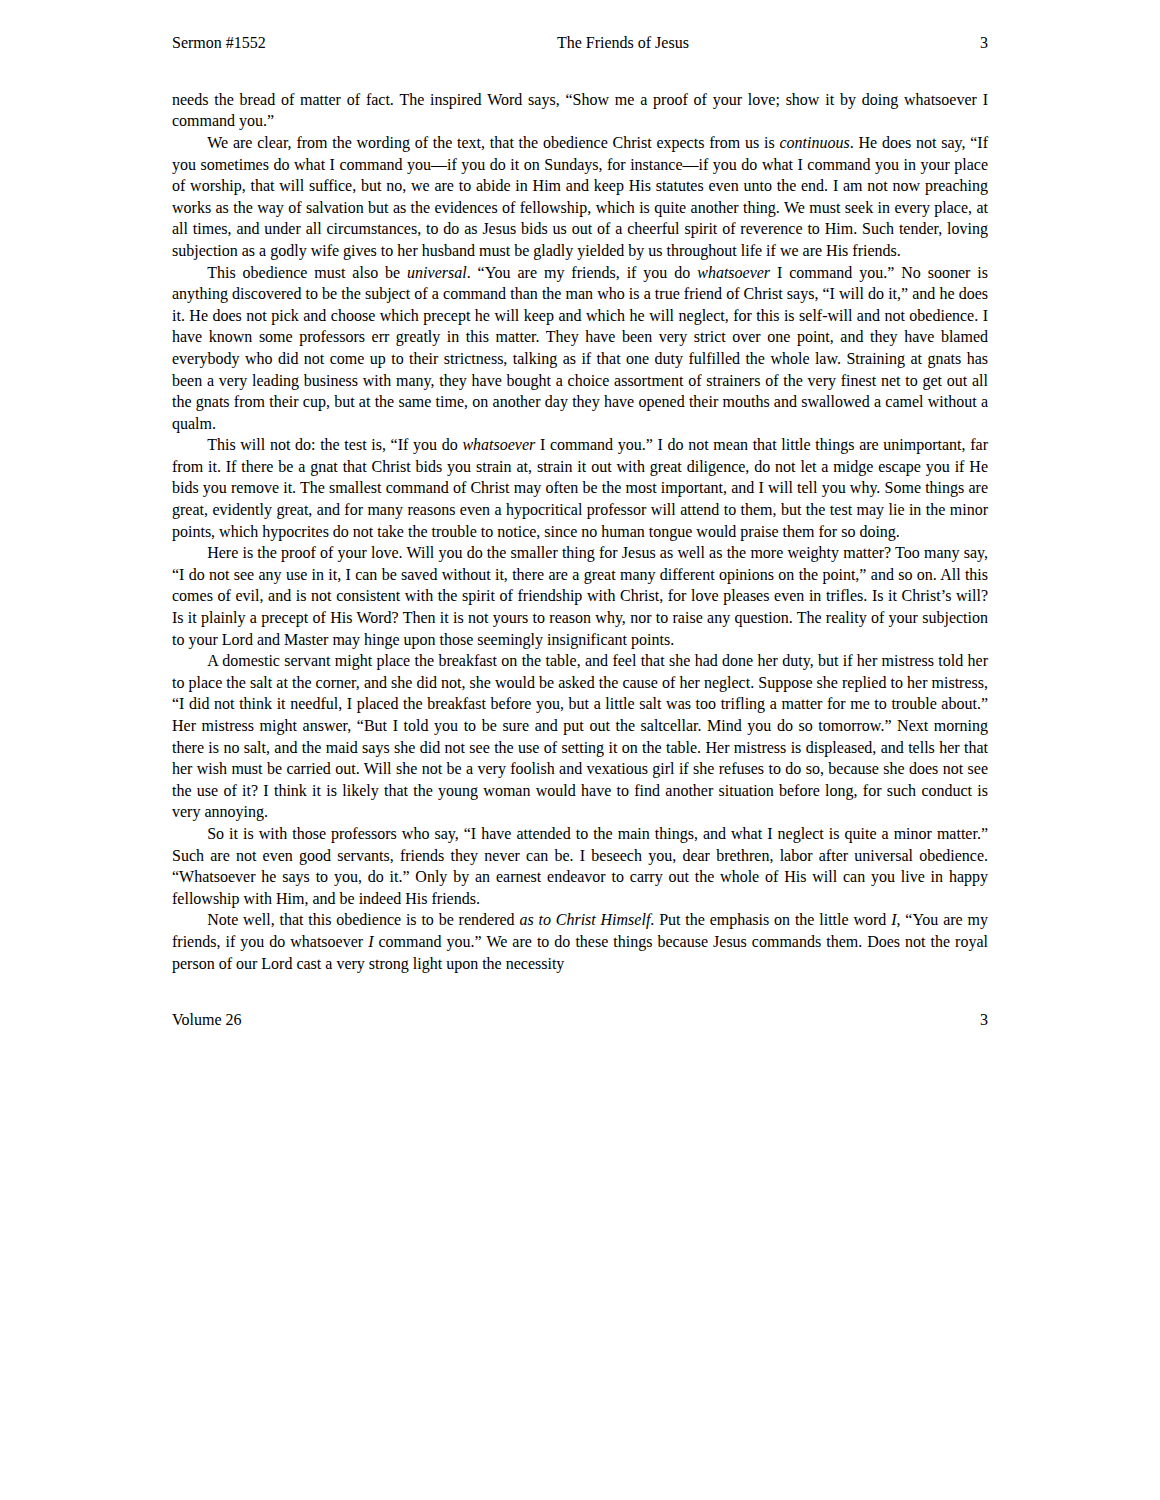Sermon #1552 The Friends of Jesus 3
needs the bread of matter of fact. The inspired Word says, “Show me a proof of your love; show it by doing whatsoever I command you.”
We are clear, from the wording of the text, that the obedience Christ expects from us is continuous. He does not say, “If you sometimes do what I command you—if you do it on Sundays, for instance—if you do what I command you in your place of worship, that will suffice, but no, we are to abide in Him and keep His statutes even unto the end. I am not now preaching works as the way of salvation but as the evidences of fellowship, which is quite another thing. We must seek in every place, at all times, and under all circumstances, to do as Jesus bids us out of a cheerful spirit of reverence to Him. Such tender, loving subjection as a godly wife gives to her husband must be gladly yielded by us throughout life if we are His friends.
This obedience must also be universal. “You are my friends, if you do whatsoever I command you.” No sooner is anything discovered to be the subject of a command than the man who is a true friend of Christ says, “I will do it,” and he does it. He does not pick and choose which precept he will keep and which he will neglect, for this is self-will and not obedience. I have known some professors err greatly in this matter. They have been very strict over one point, and they have blamed everybody who did not come up to their strictness, talking as if that one duty fulfilled the whole law. Straining at gnats has been a very leading business with many, they have bought a choice assortment of strainers of the very finest net to get out all the gnats from their cup, but at the same time, on another day they have opened their mouths and swallowed a camel without a qualm.
This will not do: the test is, “If you do whatsoever I command you.” I do not mean that little things are unimportant, far from it. If there be a gnat that Christ bids you strain at, strain it out with great diligence, do not let a midge escape you if He bids you remove it. The smallest command of Christ may often be the most important, and I will tell you why. Some things are great, evidently great, and for many reasons even a hypocritical professor will attend to them, but the test may lie in the minor points, which hypocrites do not take the trouble to notice, since no human tongue would praise them for so doing.
Here is the proof of your love. Will you do the smaller thing for Jesus as well as the more weighty matter? Too many say, “I do not see any use in it, I can be saved without it, there are a great many different opinions on the point,” and so on. All this comes of evil, and is not consistent with the spirit of friendship with Christ, for love pleases even in trifles. Is it Christ’s will? Is it plainly a precept of His Word? Then it is not yours to reason why, nor to raise any question. The reality of your subjection to your Lord and Master may hinge upon those seemingly insignificant points.
A domestic servant might place the breakfast on the table, and feel that she had done her duty, but if her mistress told her to place the salt at the corner, and she did not, she would be asked the cause of her neglect. Suppose she replied to her mistress, “I did not think it needful, I placed the breakfast before you, but a little salt was too trifling a matter for me to trouble about.” Her mistress might answer, “But I told you to be sure and put out the saltcellar. Mind you do so tomorrow.” Next morning there is no salt, and the maid says she did not see the use of setting it on the table. Her mistress is displeased, and tells her that her wish must be carried out. Will she not be a very foolish and vexatious girl if she refuses to do so, because she does not see the use of it? I think it is likely that the young woman would have to find another situation before long, for such conduct is very annoying.
So it is with those professors who say, “I have attended to the main things, and what I neglect is quite a minor matter.” Such are not even good servants, friends they never can be. I beseech you, dear brethren, labor after universal obedience. “Whatsoever he says to you, do it.” Only by an earnest endeavor to carry out the whole of His will can you live in happy fellowship with Him, and be indeed His friends.
Note well, that this obedience is to be rendered as to Christ Himself. Put the emphasis on the little word I, “You are my friends, if you do whatsoever I command you.” We are to do these things because Jesus commands them. Does not the royal person of our Lord cast a very strong light upon the necessity
Volume 26 3